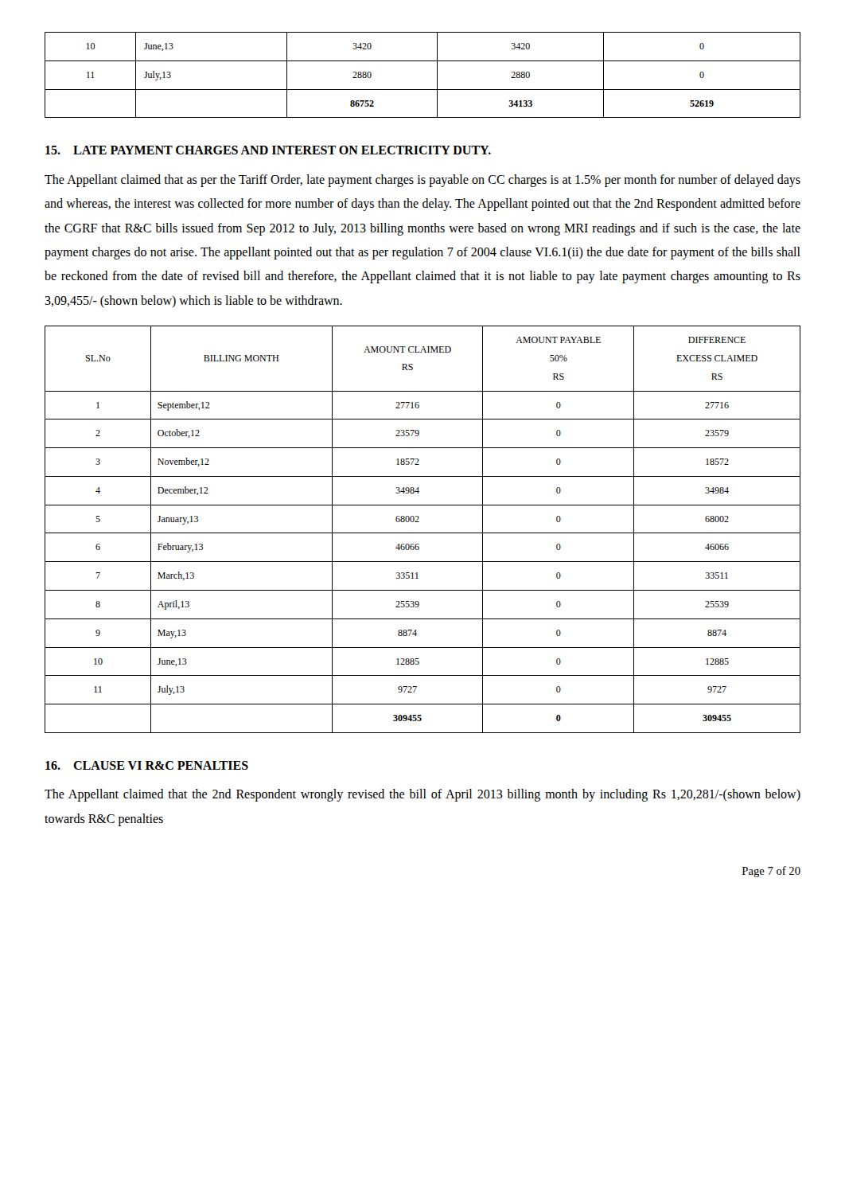| 10 | June,13 | 3420 | 3420 | 0 |
| 11 | July,13 | 2880 | 2880 | 0 |
| | | 86752 | 34133 | 52619 |
15. Late payment charges and interest on electricity duty.
The Appellant claimed that as per the Tariff Order, late payment charges is payable on CC charges is at 1.5% per month for number of delayed days and whereas, the interest was collected for more number of days than the delay. The Appellant pointed out that the 2nd Respondent admitted before the CGRF that R&C bills issued from Sep 2012 to July, 2013 billing months were based on wrong MRI readings and if such is the case, the late payment charges do not arise. The appellant pointed out that as per regulation 7 of 2004 clause VI.6.1(ii) the due date for payment of the bills shall be reckoned from the date of revised bill and therefore, the Appellant claimed that it is not liable to pay late payment charges amounting to Rs 3,09,455/- (shown below) which is liable to be withdrawn.
| SL.No | BILLING MONTH | AMOUNT CLAIMED RS | AMOUNT PAYABLE 50% RS | DIFFERENCE EXCESS CLAIMED RS |
| --- | --- | --- | --- | --- |
| 1 | September,12 | 27716 | 0 | 27716 |
| 2 | October,12 | 23579 | 0 | 23579 |
| 3 | November,12 | 18572 | 0 | 18572 |
| 4 | December,12 | 34984 | 0 | 34984 |
| 5 | January,13 | 68002 | 0 | 68002 |
| 6 | February,13 | 46066 | 0 | 46066 |
| 7 | March,13 | 33511 | 0 | 33511 |
| 8 | April,13 | 25539 | 0 | 25539 |
| 9 | May,13 | 8874 | 0 | 8874 |
| 10 | June,13 | 12885 | 0 | 12885 |
| 11 | July,13 | 9727 | 0 | 9727 |
| | | 309455 | 0 | 309455 |
16. Clause VI R&C Penalties
The Appellant claimed that the 2nd Respondent wrongly revised the bill of April 2013 billing month by including Rs 1,20,281/-(shown below) towards R&C penalties
Page 7 of 20